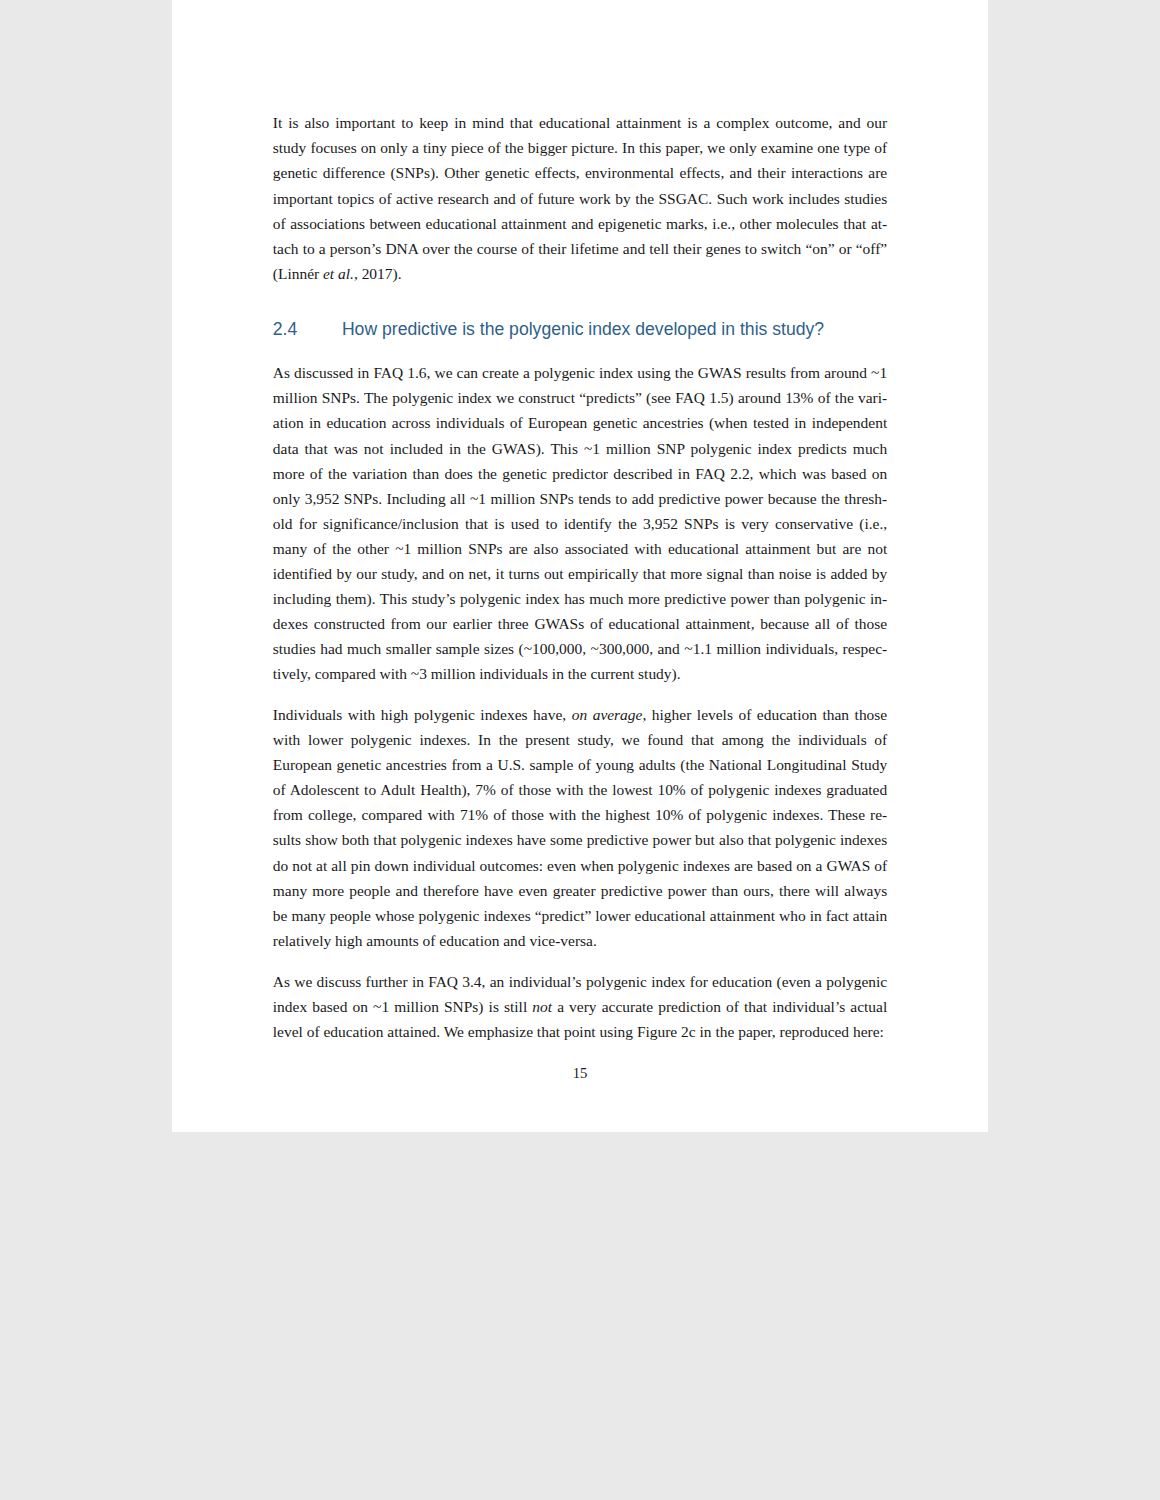It is also important to keep in mind that educational attainment is a complex outcome, and our study focuses on only a tiny piece of the bigger picture. In this paper, we only examine one type of genetic difference (SNPs). Other genetic effects, environmental effects, and their interactions are important topics of active research and of future work by the SSGAC. Such work includes studies of associations between educational attainment and epigenetic marks, i.e., other molecules that attach to a person’s DNA over the course of their lifetime and tell their genes to switch “on” or “off” (Linnér et al., 2017).
2.4 How predictive is the polygenic index developed in this study?
As discussed in FAQ 1.6, we can create a polygenic index using the GWAS results from around ~1 million SNPs. The polygenic index we construct “predicts” (see FAQ 1.5) around 13% of the variation in education across individuals of European genetic ancestries (when tested in independent data that was not included in the GWAS). This ~1 million SNP polygenic index predicts much more of the variation than does the genetic predictor described in FAQ 2.2, which was based on only 3,952 SNPs. Including all ~1 million SNPs tends to add predictive power because the threshold for significance/inclusion that is used to identify the 3,952 SNPs is very conservative (i.e., many of the other ~1 million SNPs are also associated with educational attainment but are not identified by our study, and on net, it turns out empirically that more signal than noise is added by including them). This study’s polygenic index has much more predictive power than polygenic indexes constructed from our earlier three GWASs of educational attainment, because all of those studies had much smaller sample sizes (~100,000, ~300,000, and ~1.1 million individuals, respectively, compared with ~3 million individuals in the current study).
Individuals with high polygenic indexes have, on average, higher levels of education than those with lower polygenic indexes. In the present study, we found that among the individuals of European genetic ancestries from a U.S. sample of young adults (the National Longitudinal Study of Adolescent to Adult Health), 7% of those with the lowest 10% of polygenic indexes graduated from college, compared with 71% of those with the highest 10% of polygenic indexes. These results show both that polygenic indexes have some predictive power but also that polygenic indexes do not at all pin down individual outcomes: even when polygenic indexes are based on a GWAS of many more people and therefore have even greater predictive power than ours, there will always be many people whose polygenic indexes “predict” lower educational attainment who in fact attain relatively high amounts of education and vice-versa.
As we discuss further in FAQ 3.4, an individual’s polygenic index for education (even a polygenic index based on ~1 million SNPs) is still not a very accurate prediction of that individual’s actual level of education attained. We emphasize that point using Figure 2c in the paper, reproduced here:
15